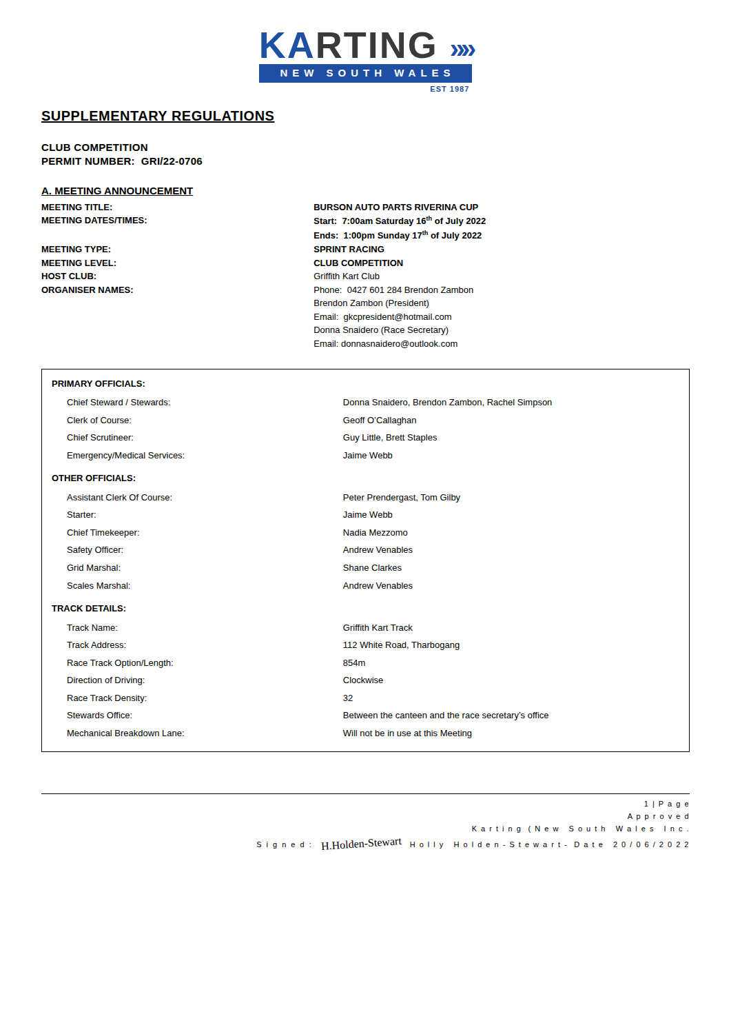KARTING »»
NEW SOUTH WALES
EST 1987
SUPPLEMENTARY REGULATIONS
CLUB COMPETITION
PERMIT NUMBER: GRI/22-0706
A. MEETING ANNOUNCEMENT
| MEETING TITLE: | BURSON AUTO PARTS RIVERINA CUP |
| MEETING DATES/TIMES: | Start: 7:00am Saturday 16 th of July 2022 |
| | Ends: 1:00pm Sunday 17 th of July 2022 |
| MEETING TYPE: | SPRINT RACING |
| MEETING LEVEL: | CLUB COMPETITION |
| HOST CLUB: | Griffith Kart Club |
| ORGANISER NAMES: | Phone: 0427 601 284 Brendon Zambon |
| | Brendon Zambon (President) |
| | Email: gkcpresident@hotmail.com |
| | Donna Snaidero (Race Secretary) |
| | Email: donnasnaidero@outlook.com |
PRIMARY OFFICIALS:
| Chief Steward / Stewards: | Donna Snaidero, Brendon Zambon, Rachel Simpson |
| Clerk of Course: | Geoff O’Callaghan |
| Chief Scrutineer: | Guy Little, Brett Staples |
| Emergency/Medical Services: | Jaime Webb |
OTHER OFFICIALS:
| Assistant Clerk Of Course: | Peter Prendergast, Tom Gilby |
| Starter: | Jaime Webb |
| Chief Timekeeper: | Nadia Mezzomo |
| Safety Officer: | Andrew Venables |
| Grid Marshal: | Shane Clarkes |
| Scales Marshal: | Andrew Venables |
TRACK DETAILS:
| Track Name: | Griffith Kart Track |
| Track Address: | 112 White Road, Tharbogang |
| Race Track Option/Length: | 854m |
| Direction of Driving: | Clockwise |
| Race Track Density: | 32 |
| Stewards Office: | Between the canteen and the race secretary’s office |
| Mechanical Breakdown Lane: | Will not be in use at this Meeting |
1 | P a g e
A p p r o v e d
K a r t i n g ( N e w S o u t h W a l e s I n c .
S i g n e d : H.Holden-Stewart H o l l y H o l d e n - S t e w a r t - D a t e 2 0 / 0 6 / 2 0 2 2